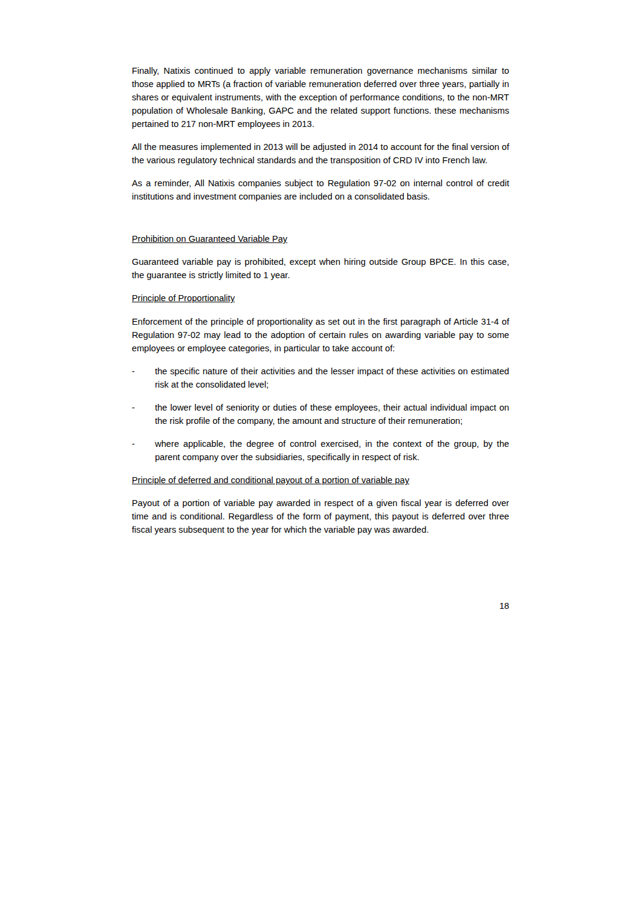Finally, Natixis continued to apply variable remuneration governance mechanisms similar to those applied to MRTs (a fraction of variable remuneration deferred over three years, partially in shares or equivalent instruments, with the exception of performance conditions, to the non-MRT population of Wholesale Banking, GAPC and the related support functions. these mechanisms pertained to 217 non-MRT employees in 2013.
All the measures implemented in 2013 will be adjusted in 2014 to account for the final version of the various regulatory technical standards and the transposition of CRD IV into French law.
As a reminder, All Natixis companies subject to Regulation 97-02 on internal control of credit institutions and investment companies are included on a consolidated basis.
Prohibition on Guaranteed Variable Pay
Guaranteed variable pay is prohibited, except when hiring outside Group BPCE. In this case, the guarantee is strictly limited to 1 year.
Principle of Proportionality
Enforcement of the principle of proportionality as set out in the first paragraph of Article 31-4 of Regulation 97-02 may lead to the adoption of certain rules on awarding variable pay to some employees or employee categories, in particular to take account of:
the specific nature of their activities and the lesser impact of these activities on estimated risk at the consolidated level;
the lower level of seniority or duties of these employees, their actual individual impact on the risk profile of the company, the amount and structure of their remuneration;
where applicable, the degree of control exercised, in the context of the group, by the parent company over the subsidiaries, specifically in respect of risk.
Principle of deferred and conditional payout of a portion of variable pay
Payout of a portion of variable pay awarded in respect of a given fiscal year is deferred over time and is conditional. Regardless of the form of payment, this payout is deferred over three fiscal years subsequent to the year for which the variable pay was awarded.
18